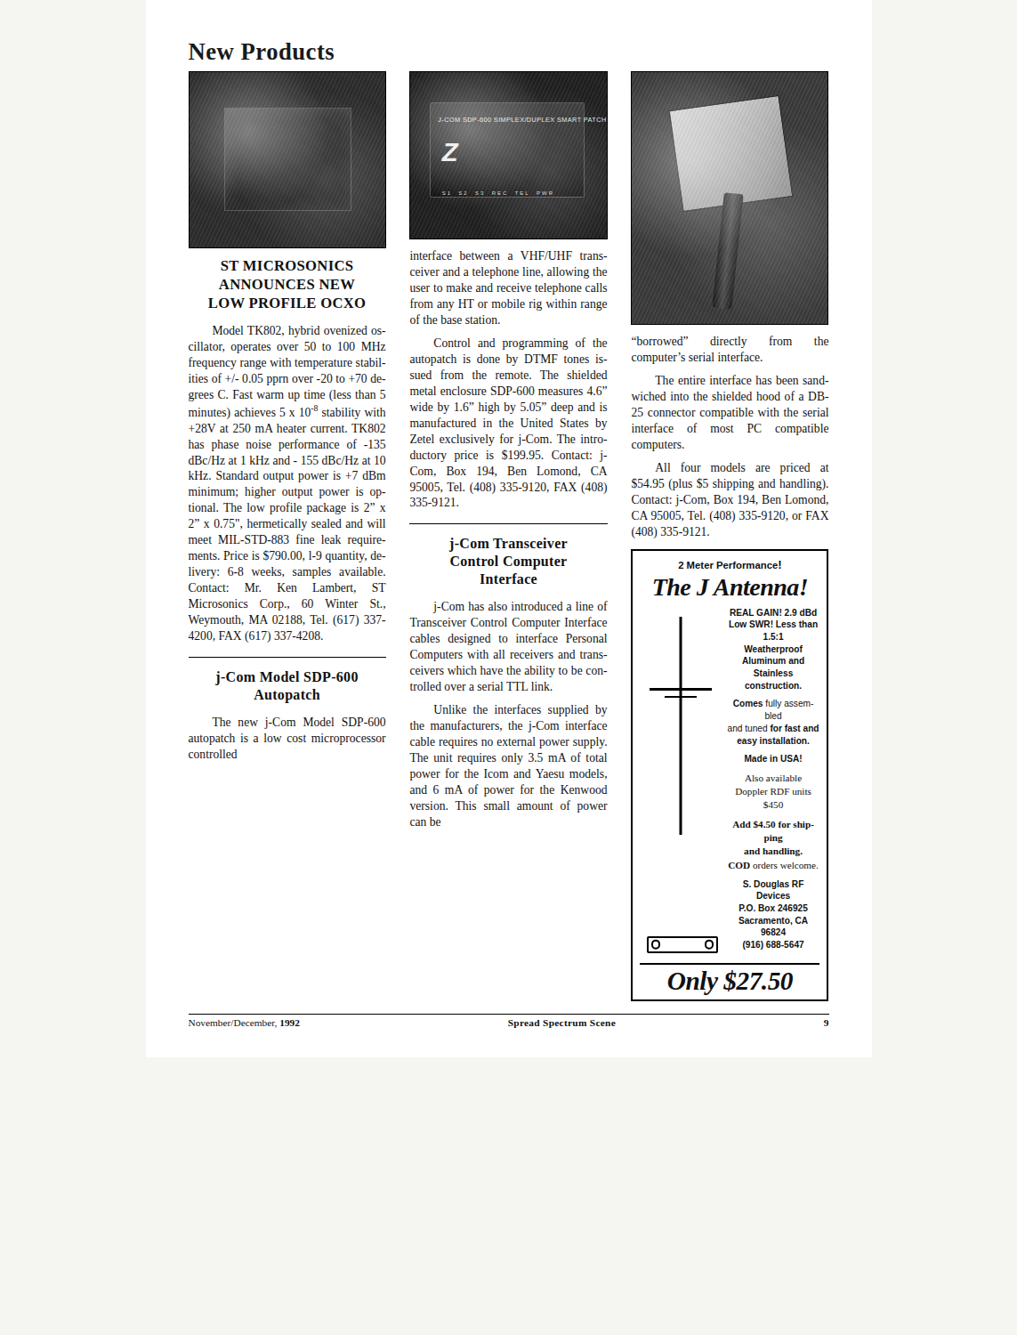New Products
ST MICROSONICS
ANNOUNCES NEW
LOW PROFILE OCXO
Model TK802, hybrid ovenized oscillator, operates over 50 to 100 MHz frequency range with temperature stabilities of +/- 0.05 pprn over -20 to +70 degrees C. Fast warm up time (less than 5 minutes) achieves 5 x 10-8 stability with +28V at 250 mA heater current. TK802 has phase noise performance of -135 dBc/Hz at 1 kHz and - 155 dBc/Hz at 10 kHz. Standard output power is +7 dBm minimum; higher output power is optional. The low profile package is 2” x 2” x 0.75", hermetically sealed and will meet MIL-STD-883 fine leak requirements. Price is $790.00, l-9 quantity, delivery: 6-8 weeks, samples available. Contact: Mr. Ken Lambert, ST Microsonics Corp., 60 Winter St., Weymouth, MA 02188, Tel. (617) 337-4200, FAX (617) 337-4208.
j-Com Model SDP-600
Autopatch
The new j-Com Model SDP-600 autopatch is a low cost microprocessor controlled
J-COM SDP-600 SIMPLEX/DUPLEX SMART PATCH
Z
S1 S2 S3 REC TEL PWR
interface between a VHF/UHF transceiver and a telephone line, allowing the user to make and receive telephone calls from any HT or mobile rig within range of the base station.
Control and programming of the autopatch is done by DTMF tones issued from the remote. The shielded metal enclosure SDP-600 measures 4.6” wide by 1.6” high by 5.05” deep and is manufactured in the United States by Zetel exclusively for j-Com. The introductory price is $199.95. Contact: j-Com, Box 194, Ben Lomond, CA 95005, Tel. (408) 335-9120, FAX (408) 335-9121.
j-Com Transceiver
Control Computer
Interface
j-Com has also introduced a line of Transceiver Control Computer Interface cables designed to interface Personal Computers with all receivers and transceivers which have the ability to be controlled over a serial TTL link.
Unlike the interfaces supplied by the manufacturers, the j-Com interface cable requires no external power supply. The unit requires only 3.5 mA of total power for the Icom and Yaesu models, and 6 mA of power for the Kenwood version. This small amount of power can be
“borrowed” directly from the computer’s serial interface.
The entire interface has been sandwiched into the shielded hood of a DB-25 connector compatible with the serial interface of most PC compatible computers.
All four models are priced at $54.95 (plus $5 shipping and handling). Contact: j-Com, Box 194, Ben Lomond, CA 95005, Tel. (408) 335-9120, or FAX (408) 335-9121.
2 Meter Performance!
The J Antenna!
REAL GAIN! 2.9 dBd
Low SWR! Less than 1.5:1
Weatherproof Aluminum and
Stainless construction.
Comes fully assembled
and tuned for fast and
easy installation.
Made in USA!
Also available
Doppler RDF units $450
Add $4.50 for shipping
and handling.
COD orders welcome.
S. Douglas RF Devices
P.O. Box 246925
Sacramento, CA 96824
(916) 688-5647
Only $27.50
November/December, 1992
Spread Spectrum Scene
9